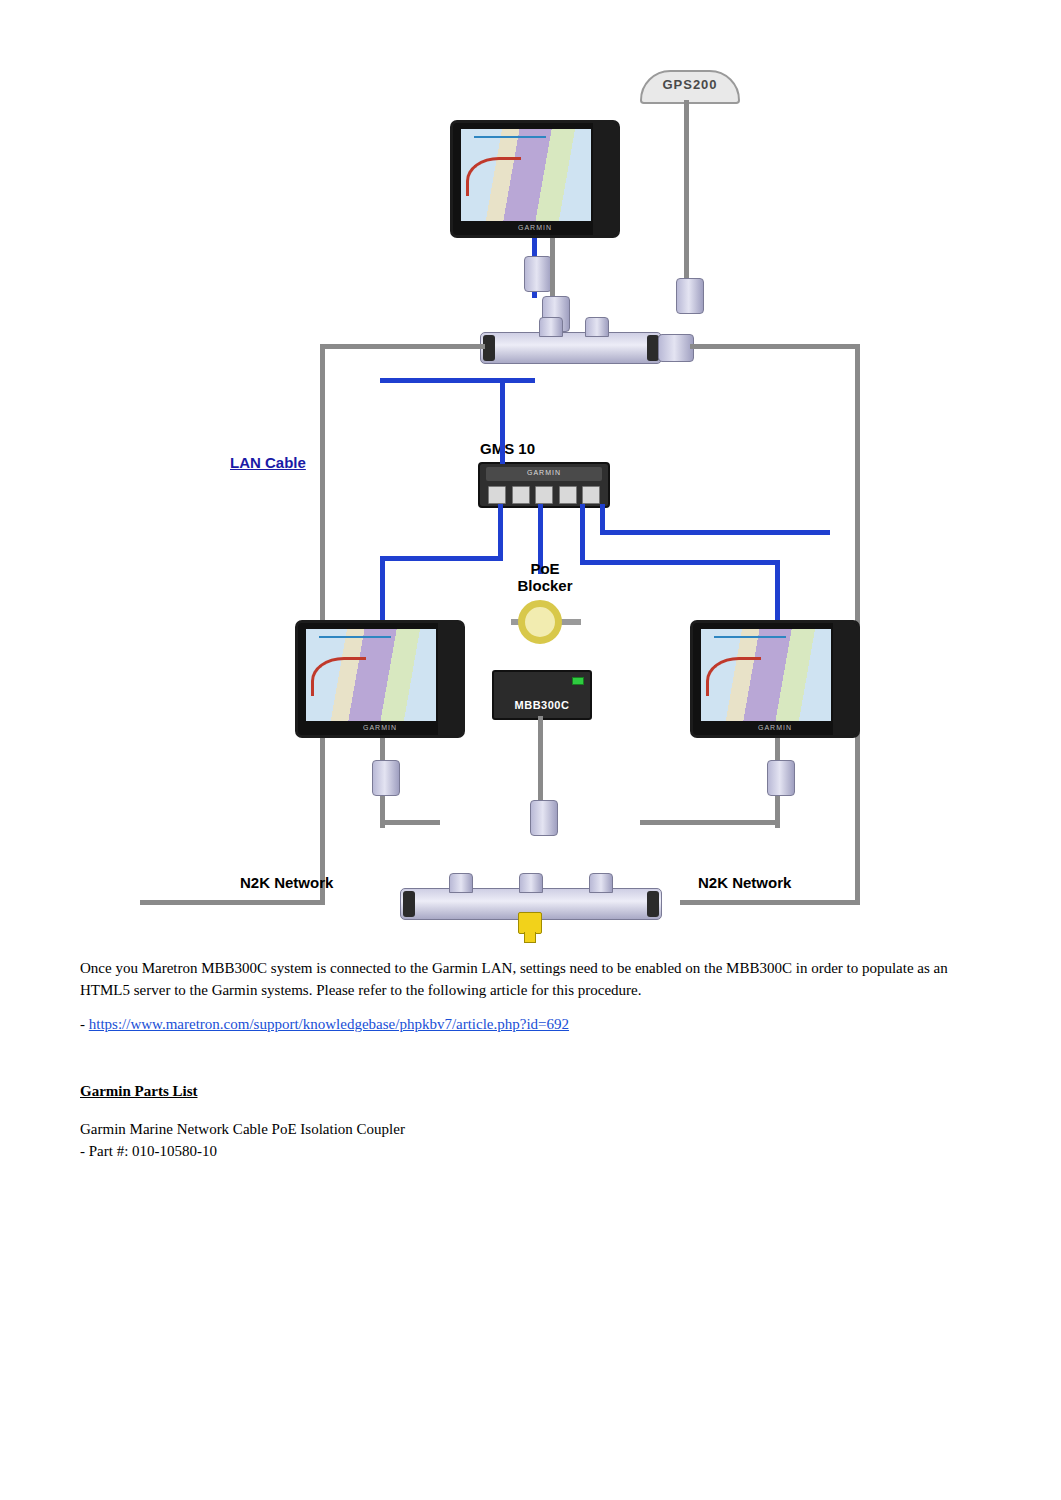GARMIN
GPS200
LAN Cable
GMS 10
GARMIN
PoE
Blocker
MBB300C
GARMIN
GARMIN
N2K Network
N2K Network
Once you Maretron MBB300C system is connected to the Garmin LAN, settings need to be enabled on the MBB300C in order to populate as an HTML5 server to the Garmin systems. Please refer to the following article for this procedure.
- https://www.maretron.com/support/knowledgebase/phpkbv7/article.php?id=692
Garmin Parts List
Garmin Marine Network Cable PoE Isolation Coupler
- Part #: 010-10580-10